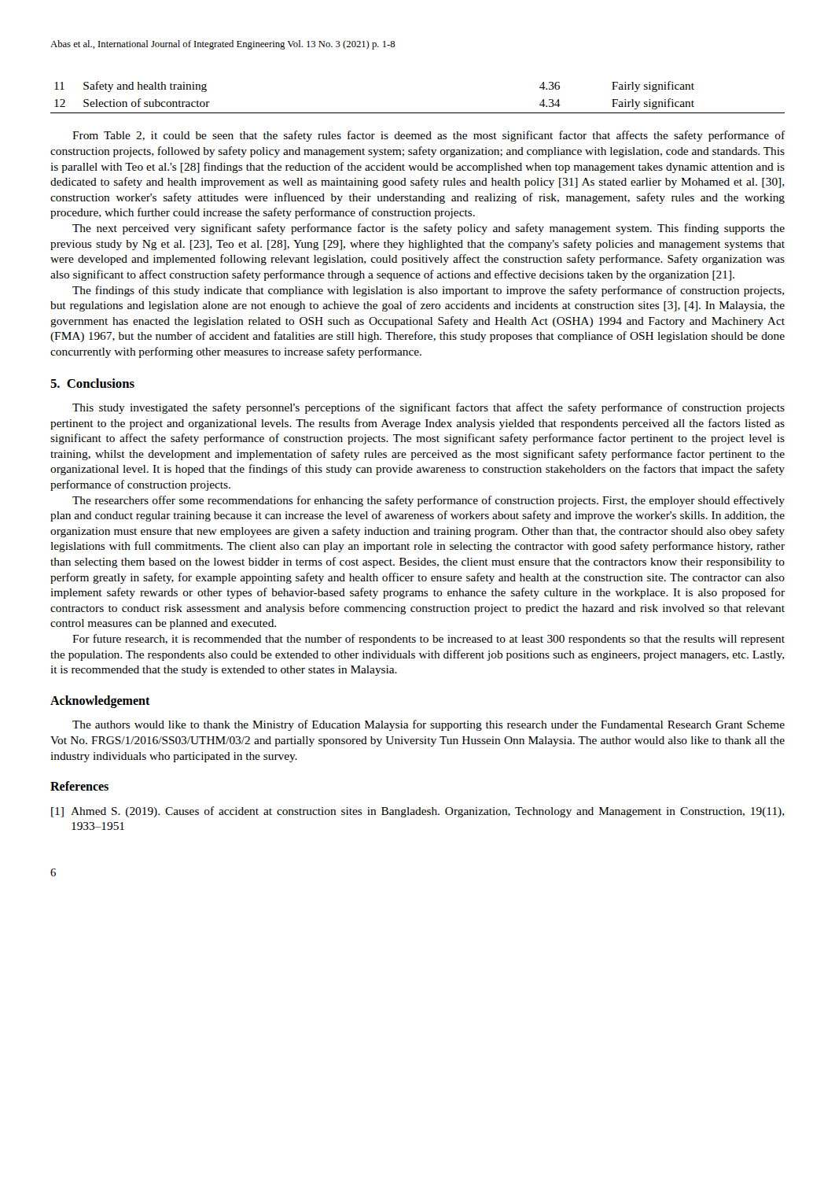Abas et al., International Journal of Integrated Engineering Vol. 13 No. 3 (2021) p. 1-8
| 11 | Safety and health training | 4.36 | Fairly significant |
| 12 | Selection of subcontractor | 4.34 | Fairly significant |
From Table 2, it could be seen that the safety rules factor is deemed as the most significant factor that affects the safety performance of construction projects, followed by safety policy and management system; safety organization; and compliance with legislation, code and standards. This is parallel with Teo et al.'s [28] findings that the reduction of the accident would be accomplished when top management takes dynamic attention and is dedicated to safety and health improvement as well as maintaining good safety rules and health policy [31] As stated earlier by Mohamed et al. [30], construction worker's safety attitudes were influenced by their understanding and realizing of risk, management, safety rules and the working procedure, which further could increase the safety performance of construction projects.
The next perceived very significant safety performance factor is the safety policy and safety management system. This finding supports the previous study by Ng et al. [23], Teo et al. [28], Yung [29], where they highlighted that the company's safety policies and management systems that were developed and implemented following relevant legislation, could positively affect the construction safety performance. Safety organization was also significant to affect construction safety performance through a sequence of actions and effective decisions taken by the organization [21].
The findings of this study indicate that compliance with legislation is also important to improve the safety performance of construction projects, but regulations and legislation alone are not enough to achieve the goal of zero accidents and incidents at construction sites [3], [4]. In Malaysia, the government has enacted the legislation related to OSH such as Occupational Safety and Health Act (OSHA) 1994 and Factory and Machinery Act (FMA) 1967, but the number of accident and fatalities are still high. Therefore, this study proposes that compliance of OSH legislation should be done concurrently with performing other measures to increase safety performance.
5. Conclusions
This study investigated the safety personnel's perceptions of the significant factors that affect the safety performance of construction projects pertinent to the project and organizational levels. The results from Average Index analysis yielded that respondents perceived all the factors listed as significant to affect the safety performance of construction projects. The most significant safety performance factor pertinent to the project level is training, whilst the development and implementation of safety rules are perceived as the most significant safety performance factor pertinent to the organizational level. It is hoped that the findings of this study can provide awareness to construction stakeholders on the factors that impact the safety performance of construction projects.
The researchers offer some recommendations for enhancing the safety performance of construction projects. First, the employer should effectively plan and conduct regular training because it can increase the level of awareness of workers about safety and improve the worker's skills. In addition, the organization must ensure that new employees are given a safety induction and training program. Other than that, the contractor should also obey safety legislations with full commitments. The client also can play an important role in selecting the contractor with good safety performance history, rather than selecting them based on the lowest bidder in terms of cost aspect. Besides, the client must ensure that the contractors know their responsibility to perform greatly in safety, for example appointing safety and health officer to ensure safety and health at the construction site. The contractor can also implement safety rewards or other types of behavior-based safety programs to enhance the safety culture in the workplace. It is also proposed for contractors to conduct risk assessment and analysis before commencing construction project to predict the hazard and risk involved so that relevant control measures can be planned and executed.
For future research, it is recommended that the number of respondents to be increased to at least 300 respondents so that the results will represent the population. The respondents also could be extended to other individuals with different job positions such as engineers, project managers, etc. Lastly, it is recommended that the study is extended to other states in Malaysia.
Acknowledgement
The authors would like to thank the Ministry of Education Malaysia for supporting this research under the Fundamental Research Grant Scheme Vot No. FRGS/1/2016/SS03/UTHM/03/2 and partially sponsored by University Tun Hussein Onn Malaysia. The author would also like to thank all the industry individuals who participated in the survey.
References
[1]
Ahmed S. (2019). Causes of accident at construction sites in Bangladesh. Organization, Technology and Management in Construction, 19(11), 1933–1951
6